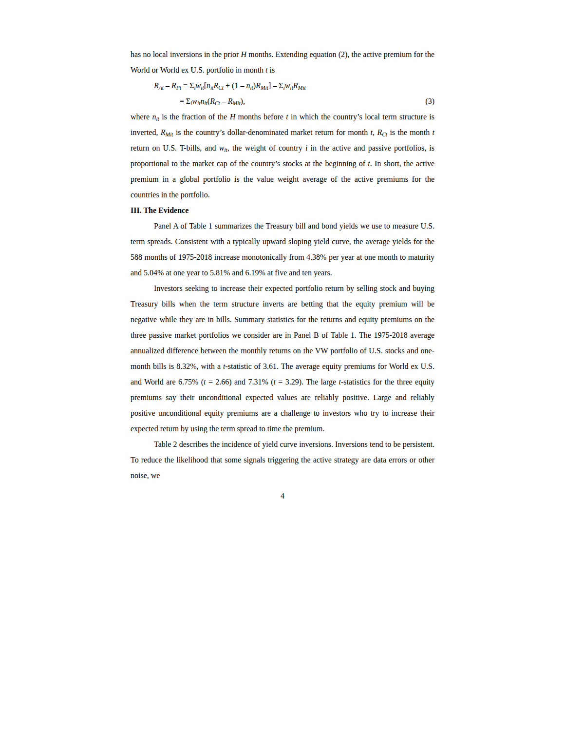has no local inversions in the prior H months. Extending equation (2), the active premium for the World or World ex U.S. portfolio in month t is
RAt – RPt = Σiwit[nitRCt + (1 – nit)RMit] – ΣiwitRMit = Σiwitnit(RCt – RMit),(3)
where nit is the fraction of the H months before t in which the country’s local term structure is inverted, RMit is the country’s dollar-denominated market return for month t, RCt is the month t return on U.S. T-bills, and wit, the weight of country i in the active and passive portfolios, is proportional to the market cap of the country’s stocks at the beginning of t. In short, the active premium in a global portfolio is the value weight average of the active premiums for the countries in the portfolio.
III. The Evidence
Panel A of Table 1 summarizes the Treasury bill and bond yields we use to measure U.S. term spreads. Consistent with a typically upward sloping yield curve, the average yields for the 588 months of 1975-2018 increase monotonically from 4.38% per year at one month to maturity and 5.04% at one year to 5.81% and 6.19% at five and ten years.
Investors seeking to increase their expected portfolio return by selling stock and buying Treasury bills when the term structure inverts are betting that the equity premium will be negative while they are in bills. Summary statistics for the returns and equity premiums on the three passive market portfolios we consider are in Panel B of Table 1. The 1975-2018 average annualized difference between the monthly returns on the VW portfolio of U.S. stocks and one-month bills is 8.32%, with a t-statistic of 3.61. The average equity premiums for World ex U.S. and World are 6.75% (t = 2.66) and 7.31% (t = 3.29). The large t-statistics for the three equity premiums say their unconditional expected values are reliably positive. Large and reliably positive unconditional equity premiums are a challenge to investors who try to increase their expected return by using the term spread to time the premium.
Table 2 describes the incidence of yield curve inversions. Inversions tend to be persistent. To reduce the likelihood that some signals triggering the active strategy are data errors or other noise, we
4